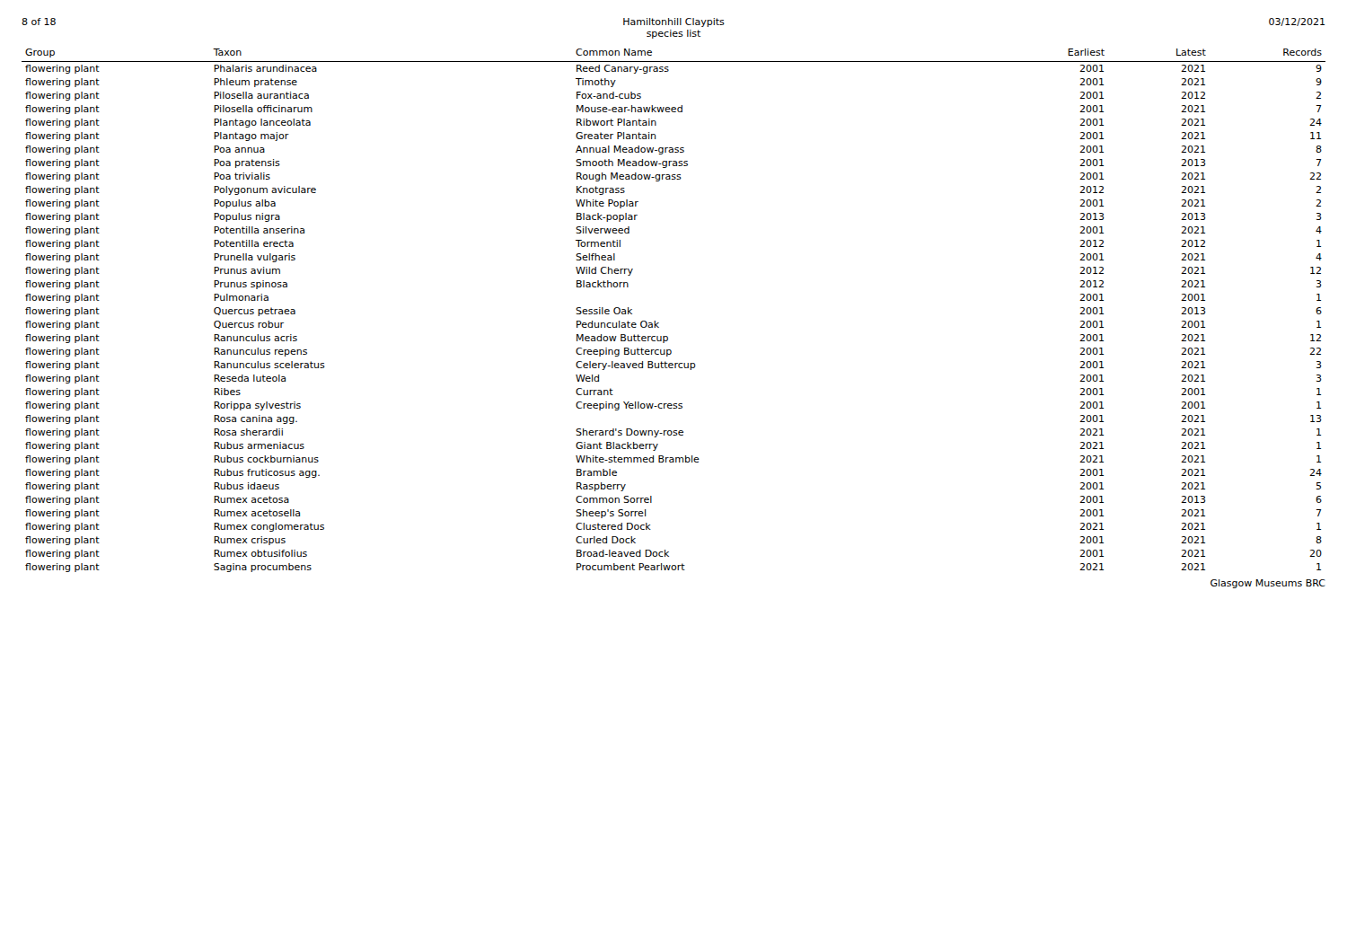8 of 18
Hamiltonhill Claypits
species list
03/12/2021
| Group | Taxon | Common Name | Earliest | Latest | Records |
| --- | --- | --- | --- | --- | --- |
| flowering plant | Phalaris arundinacea | Reed Canary-grass | 2001 | 2021 | 9 |
| flowering plant | Phleum pratense | Timothy | 2001 | 2021 | 9 |
| flowering plant | Pilosella aurantiaca | Fox-and-cubs | 2001 | 2012 | 2 |
| flowering plant | Pilosella officinarum | Mouse-ear-hawkweed | 2001 | 2021 | 7 |
| flowering plant | Plantago lanceolata | Ribwort Plantain | 2001 | 2021 | 24 |
| flowering plant | Plantago major | Greater Plantain | 2001 | 2021 | 11 |
| flowering plant | Poa annua | Annual Meadow-grass | 2001 | 2021 | 8 |
| flowering plant | Poa pratensis | Smooth Meadow-grass | 2001 | 2013 | 7 |
| flowering plant | Poa trivialis | Rough Meadow-grass | 2001 | 2021 | 22 |
| flowering plant | Polygonum aviculare | Knotgrass | 2012 | 2021 | 2 |
| flowering plant | Populus alba | White Poplar | 2001 | 2021 | 2 |
| flowering plant | Populus nigra | Black-poplar | 2013 | 2013 | 3 |
| flowering plant | Potentilla anserina | Silverweed | 2001 | 2021 | 4 |
| flowering plant | Potentilla erecta | Tormentil | 2012 | 2012 | 1 |
| flowering plant | Prunella vulgaris | Selfheal | 2001 | 2021 | 4 |
| flowering plant | Prunus avium | Wild Cherry | 2012 | 2021 | 12 |
| flowering plant | Prunus spinosa | Blackthorn | 2012 | 2021 | 3 |
| flowering plant | Pulmonaria | | 2001 | 2001 | 1 |
| flowering plant | Quercus petraea | Sessile Oak | 2001 | 2013 | 6 |
| flowering plant | Quercus robur | Pedunculate Oak | 2001 | 2001 | 1 |
| flowering plant | Ranunculus acris | Meadow Buttercup | 2001 | 2021 | 12 |
| flowering plant | Ranunculus repens | Creeping Buttercup | 2001 | 2021 | 22 |
| flowering plant | Ranunculus sceleratus | Celery-leaved Buttercup | 2001 | 2021 | 3 |
| flowering plant | Reseda luteola | Weld | 2001 | 2021 | 3 |
| flowering plant | Ribes | Currant | 2001 | 2001 | 1 |
| flowering plant | Rorippa sylvestris | Creeping Yellow-cress | 2001 | 2001 | 1 |
| flowering plant | Rosa canina agg. | | 2001 | 2021 | 13 |
| flowering plant | Rosa sherardii | Sherard's Downy-rose | 2021 | 2021 | 1 |
| flowering plant | Rubus armeniacus | Giant Blackberry | 2021 | 2021 | 1 |
| flowering plant | Rubus cockburnianus | White-stemmed Bramble | 2021 | 2021 | 1 |
| flowering plant | Rubus fruticosus agg. | Bramble | 2001 | 2021 | 24 |
| flowering plant | Rubus idaeus | Raspberry | 2001 | 2021 | 5 |
| flowering plant | Rumex acetosa | Common Sorrel | 2001 | 2013 | 6 |
| flowering plant | Rumex acetosella | Sheep's Sorrel | 2001 | 2021 | 7 |
| flowering plant | Rumex conglomeratus | Clustered Dock | 2021 | 2021 | 1 |
| flowering plant | Rumex crispus | Curled Dock | 2001 | 2021 | 8 |
| flowering plant | Rumex obtusifolius | Broad-leaved Dock | 2001 | 2021 | 20 |
| flowering plant | Sagina procumbens | Procumbent Pearlwort | 2021 | 2021 | 1 |
Glasgow Museums BRC